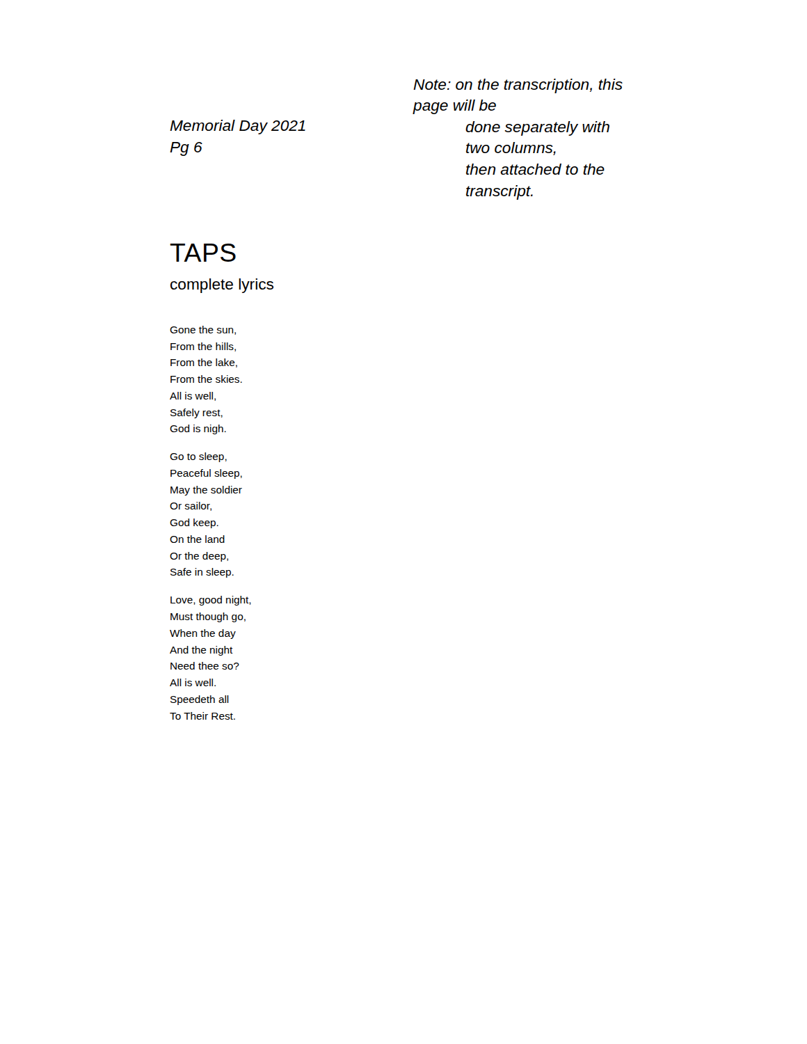Memorial Day 2021
Pg 6
Note: on the transcription, this page will be done separately with two columns,
then attached to the transcript.
TAPS
complete lyrics
Gone the sun,
From the hills,
From the lake,
From the skies.
All is well,
Safely rest,
God is nigh.
Go to sleep,
Peaceful sleep,
May the soldier
Or sailor,
God keep.
On the land
Or the deep,
Safe in sleep.
Love, good night,
Must though go,
When the day
And the night
Need thee so?
All is well.
Speedeth all
To Their Rest.